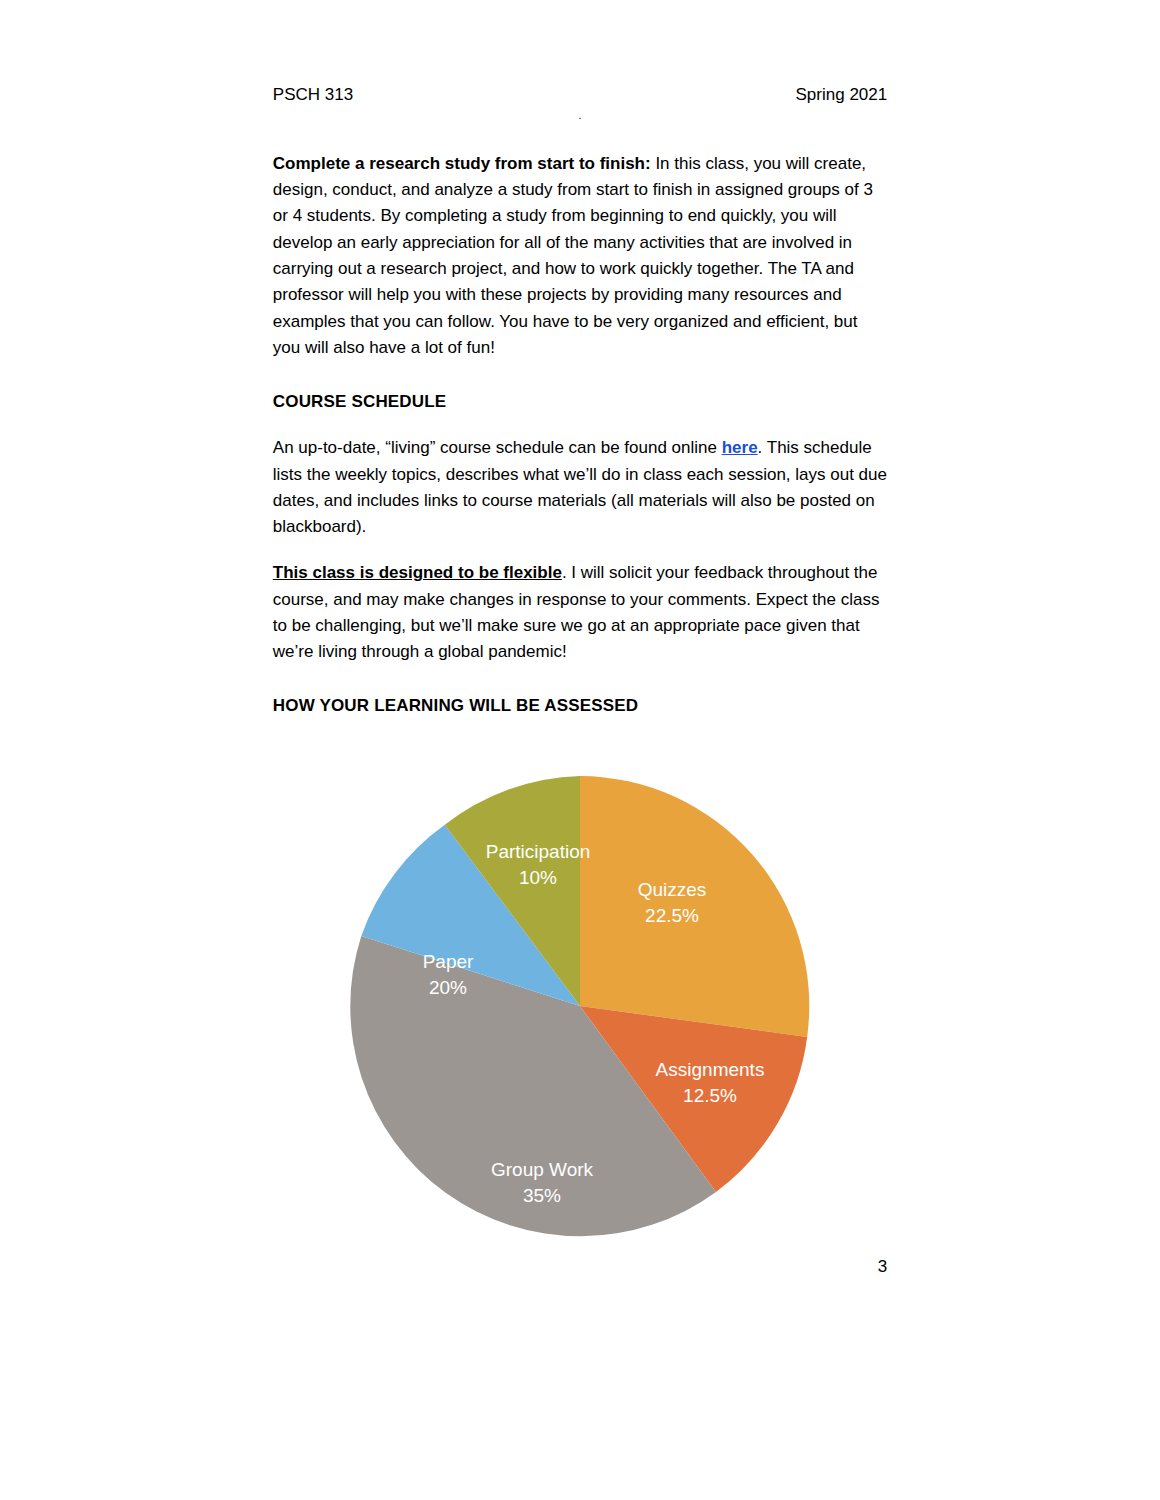PSCH 313 Spring 2021
.
Complete a research study from start to finish: In this class, you will create, design, conduct, and analyze a study from start to finish in assigned groups of 3 or 4 students. By completing a study from beginning to end quickly, you will develop an early appreciation for all of the many activities that are involved in carrying out a research project, and how to work quickly together. The TA and professor will help you with these projects by providing many resources and examples that you can follow. You have to be very organized and efficient, but you will also have a lot of fun!
COURSE SCHEDULE
An up-to-date, “living” course schedule can be found online here. This schedule lists the weekly topics, describes what we’ll do in class each session, lays out due dates, and includes links to course materials (all materials will also be posted on blackboard).
This class is designed to be flexible. I will solicit your feedback throughout the course, and may make changes in response to your comments. Expect the class to be challenging, but we’ll make sure we go at an appropriate pace given that we’re living through a global pandemic!
HOW YOUR LEARNING WILL BE ASSESSED
Quizzes 22.5% Assignments 12.5% Group Work 35% Paper 20% Participation 10%
3